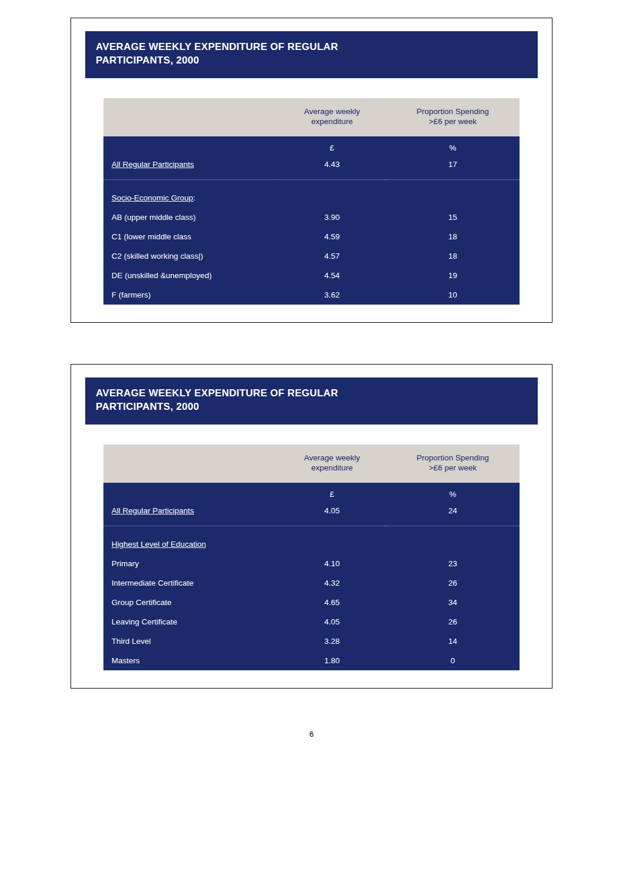AVERAGE WEEKLY EXPENDITURE OF REGULAR
PARTICIPANTS, 2000
| | Average weekly expenditure | Proportion Spending >£6 per week |
| --- | --- | --- |
| | £ | % |
| All Regular Participants | 4.43 | 17 |
| Socio-Economic Group : | | |
| AB (upper middle class) | 3.90 | 15 |
| C1 (lower middle class | 4.59 | 18 |
| C2 (skilled working class/) | 4.57 | 18 |
| DE (unskilled &unemployed) | 4.54 | 19 |
| F (farmers) | 3.62 | 10 |
AVERAGE WEEKLY EXPENDITURE OF REGULAR
PARTICIPANTS, 2000
| | Average weekly expenditure | Proportion Spending >£6 per week |
| --- | --- | --- |
| | £ | % |
| All Regular Participants | 4.05 | 24 |
| Highest Level of Education | | |
| Primary | 4.10 | 23 |
| Intermediate Certificate | 4.32 | 26 |
| Group Certificate | 4.65 | 34 |
| Leaving Certificate | 4.05 | 26 |
| Third Level | 3.28 | 14 |
| Masters | 1.80 | 0 |
6